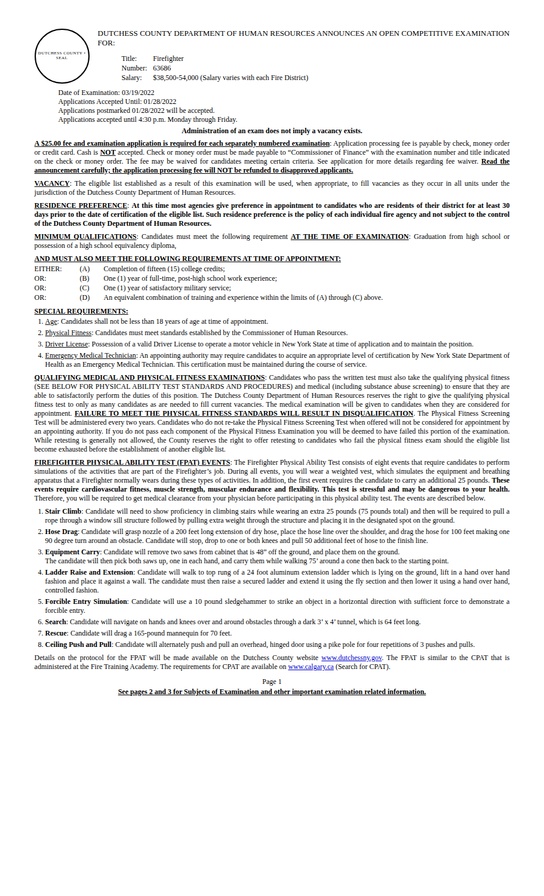DUTCHESS COUNTY • SEAL
DUTCHESS COUNTY DEPARTMENT OF HUMAN RESOURCES ANNOUNCES AN OPEN COMPETITIVE EXAMINATION FOR:
| Title: | Firefighter |
| Number: | 63686 |
| Salary: | $38,500-54,000 (Salary varies with each Fire District) |
Date of Examination: 03/19/2022
Applications Accepted Until: 01/28/2022
Applications postmarked 01/28/2022 will be accepted.
Applications accepted until 4:30 p.m. Monday through Friday.
Administration of an exam does not imply a vacancy exists.
A $25.00 fee and examination application is required for each separately numbered examination: Application processing fee is payable by check, money order or credit card. Cash is NOT accepted. Check or money order must be made payable to “Commissioner of Finance” with the examination number and title indicated on the check or money order. The fee may be waived for candidates meeting certain criteria. See application for more details regarding fee waiver. Read the announcement carefully; the application processing fee will NOT be refunded to disapproved applicants.
VACANCY: The eligible list established as a result of this examination will be used, when appropriate, to fill vacancies as they occur in all units under the jurisdiction of the Dutchess County Department of Human Resources.
RESIDENCE PREFERENCE: At this time most agencies give preference in appointment to candidates who are residents of their district for at least 30 days prior to the date of certification of the eligible list. Such residence preference is the policy of each individual fire agency and not subject to the control of the Dutchess County Department of Human Resources.
MINIMUM QUALIFICATIONS: Candidates must meet the following requirement AT THE TIME OF EXAMINATION: Graduation from high school or possession of a high school equivalency diploma,
AND MUST ALSO MEET THE FOLLOWING REQUIREMENTS AT TIME OF APPOINTMENT:
| EITHER: | (A) | Completion of fifteen (15) college credits; |
| OR: | (B) | One (1) year of full-time, post-high school work experience; |
| OR: | (C) | One (1) year of satisfactory military service; |
| OR: | (D) | An equivalent combination of training and experience within the limits of (A) through (C) above. |
SPECIAL REQUIREMENTS:
Age: Candidates shall not be less than 18 years of age at time of appointment.
Physical Fitness: Candidates must meet standards established by the Commissioner of Human Resources.
Driver License: Possession of a valid Driver License to operate a motor vehicle in New York State at time of application and to maintain the position.
Emergency Medical Technician: An appointing authority may require candidates to acquire an appropriate level of certification by New York State Department of Health as an Emergency Medical Technician. This certification must be maintained during the course of service.
QUALIFYING MEDICAL AND PHYSICAL FITNESS EXAMINATIONS: Candidates who pass the written test must also take the qualifying physical fitness (SEE BELOW FOR PHYSICAL ABILITY TEST STANDARDS AND PROCEDURES) and medical (including substance abuse screening) to ensure that they are able to satisfactorily perform the duties of this position. The Dutchess County Department of Human Resources reserves the right to give the qualifying physical fitness test to only as many candidates as are needed to fill current vacancies. The medical examination will be given to candidates when they are considered for appointment. FAILURE TO MEET THE PHYSICAL FITNESS STANDARDS WILL RESULT IN DISQUALIFICATION. The Physical Fitness Screening Test will be administered every two years. Candidates who do not re-take the Physical Fitness Screening Test when offered will not be considered for appointment by an appointing authority. If you do not pass each component of the Physical Fitness Examination you will be deemed to have failed this portion of the examination. While retesting is generally not allowed, the County reserves the right to offer retesting to candidates who fail the physical fitness exam should the eligible list become exhausted before the establishment of another eligible list.
FIREFIGHTER PHYSICAL ABILITY TEST (FPAT) EVENTS: The Firefighter Physical Ability Test consists of eight events that require candidates to perform simulations of the activities that are part of the Firefighter’s job. During all events, you will wear a weighted vest, which simulates the equipment and breathing apparatus that a Firefighter normally wears during these types of activities. In addition, the first event requires the candidate to carry an additional 25 pounds. These events require cardiovascular fitness, muscle strength, muscular endurance and flexibility. This test is stressful and may be dangerous to your health. Therefore, you will be required to get medical clearance from your physician before participating in this physical ability test. The events are described below.
Stair Climb: Candidate will need to show proficiency in climbing stairs while wearing an extra 25 pounds (75 pounds total) and then will be required to pull a rope through a window sill structure followed by pulling extra weight through the structure and placing it in the designated spot on the ground.
Hose Drag: Candidate will grasp nozzle of a 200 feet long extension of dry hose, place the hose line over the shoulder, and drag the hose for 100 feet making one 90 degree turn around an obstacle. Candidate will stop, drop to one or both knees and pull 50 additional feet of hose to the finish line.
Equipment Carry: Candidate will remove two saws from cabinet that is 48” off the ground, and place them on the ground.
The candidate will then pick both saws up, one in each hand, and carry them while walking 75’ around a cone then back to the starting point.
Ladder Raise and Extension: Candidate will walk to top rung of a 24 foot aluminum extension ladder which is lying on the ground, lift in a hand over hand fashion and place it against a wall. The candidate must then raise a secured ladder and extend it using the fly section and then lower it using a hand over hand, controlled fashion.
Forcible Entry Simulation: Candidate will use a 10 pound sledgehammer to strike an object in a horizontal direction with sufficient force to demonstrate a forcible entry.
Search: Candidate will navigate on hands and knees over and around obstacles through a dark 3’ x 4’ tunnel, which is 64 feet long.
Rescue: Candidate will drag a 165-pound mannequin for 70 feet.
Ceiling Push and Pull: Candidate will alternately push and pull an overhead, hinged door using a pike pole for four repetitions of 3 pushes and pulls.
Details on the protocol for the FPAT will be made available on the Dutchess County website www.dutchessny.gov. The FPAT is similar to the CPAT that is administered at the Fire Training Academy. The requirements for CPAT are available on www.calgary.ca (Search for CPAT).
Page 1
See pages 2 and 3 for Subjects of Examination and other important examination related information.